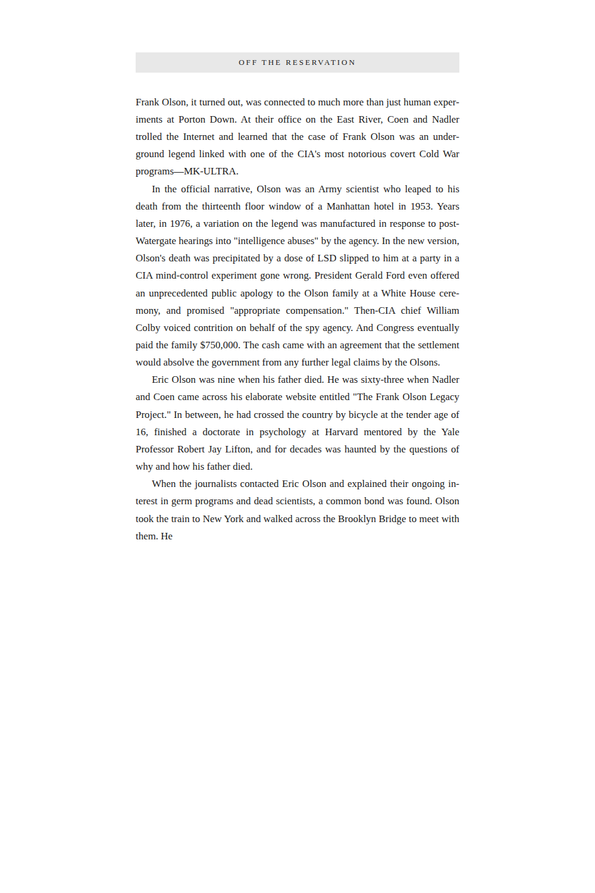Off the Reservation
Frank Olson, it turned out, was connected to much more than just human experiments at Porton Down. At their office on the East River, Coen and Nadler trolled the Internet and learned that the case of Frank Olson was an underground legend linked with one of the CIA's most notorious covert Cold War programs—MK-ULTRA.
In the official narrative, Olson was an Army scientist who leaped to his death from the thirteenth floor window of a Manhattan hotel in 1953. Years later, in 1976, a variation on the legend was manufactured in response to post-Watergate hearings into "intelligence abuses" by the agency. In the new version, Olson's death was precipitated by a dose of LSD slipped to him at a party in a CIA mind-control experiment gone wrong. President Gerald Ford even offered an unprecedented public apology to the Olson family at a White House ceremony, and promised "appropriate compensation." Then-CIA chief William Colby voiced contrition on behalf of the spy agency. And Congress eventually paid the family $750,000. The cash came with an agreement that the settlement would absolve the government from any further legal claims by the Olsons.
Eric Olson was nine when his father died. He was sixty-three when Nadler and Coen came across his elaborate website entitled "The Frank Olson Legacy Project." In between, he had crossed the country by bicycle at the tender age of 16, finished a doctorate in psychology at Harvard mentored by the Yale Professor Robert Jay Lifton, and for decades was haunted by the questions of why and how his father died.
When the journalists contacted Eric Olson and explained their ongoing interest in germ programs and dead scientists, a common bond was found. Olson took the train to New York and walked across the Brooklyn Bridge to meet with them. He